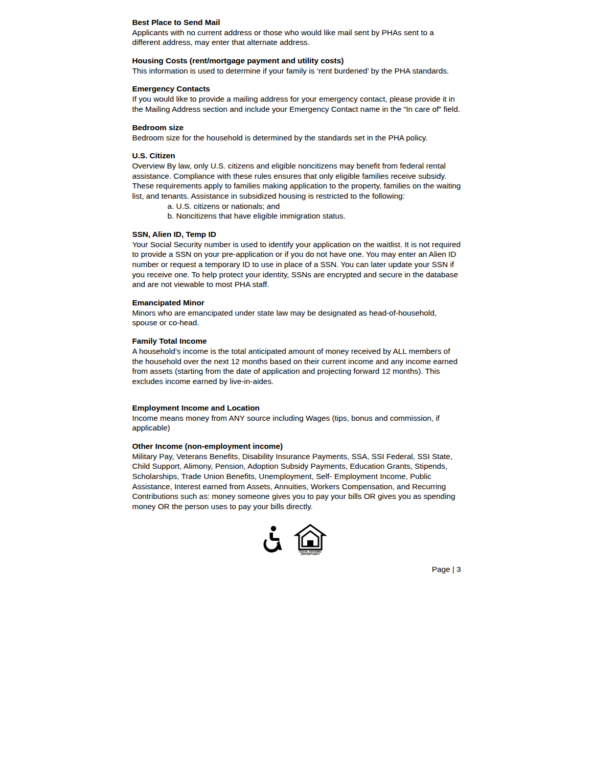Best Place to Send Mail
Applicants with no current address or those who would like mail sent by PHAs sent to a different address, may enter that alternate address.
Housing Costs (rent/mortgage payment and utility costs)
This information is used to determine if your family is ‘rent burdened’ by the PHA standards.
Emergency Contacts
If you would like to provide a mailing address for your emergency contact, please provide it in the Mailing Address section and include your Emergency Contact name in the “In care of” field.
Bedroom size
Bedroom size for the household is determined by the standards set in the PHA policy.
U.S. Citizen
Overview By law, only U.S. citizens and eligible noncitizens may benefit from federal rental assistance. Compliance with these rules ensures that only eligible families receive subsidy. These requirements apply to families making application to the property, families on the waiting list, and tenants. Assistance in subsidized housing is restricted to the following:
a. U.S. citizens or nationals; and
b. Noncitizens that have eligible immigration status.
SSN, Alien ID, Temp ID
Your Social Security number is used to identify your application on the waitlist. It is not required to provide a SSN on your pre-application or if you do not have one. You may enter an Alien ID number or request a temporary ID to use in place of a SSN. You can later update your SSN if you receive one. To help protect your identity, SSNs are encrypted and secure in the database and are not viewable to most PHA staff.
Emancipated Minor
Minors who are emancipated under state law may be designated as head-of-household, spouse or co-head.
Family Total Income
A household’s income is the total anticipated amount of money received by ALL members of the household over the next 12 months based on their current income and any income earned from assets (starting from the date of application and projecting forward 12 months). This excludes income earned by live-in-aides.
Employment Income and Location
Income means money from ANY source including Wages (tips, bonus and commission, if applicable)
Other Income (non-employment income)
Military Pay, Veterans Benefits, Disability Insurance Payments, SSA, SSI Federal, SSI State, Child Support, Alimony, Pension, Adoption Subsidy Payments, Education Grants, Stipends, Scholarships, Trade Union Benefits, Unemployment, Self- Employment Income, Public Assistance, Interest earned from Assets, Annuities, Workers Compensation, and Recurring Contributions such as: money someone gives you to pay your bills OR gives you as spending money OR the person uses to pay your bills directly.
EQUAL HOUSING OPPORTUNITY
Page | 3